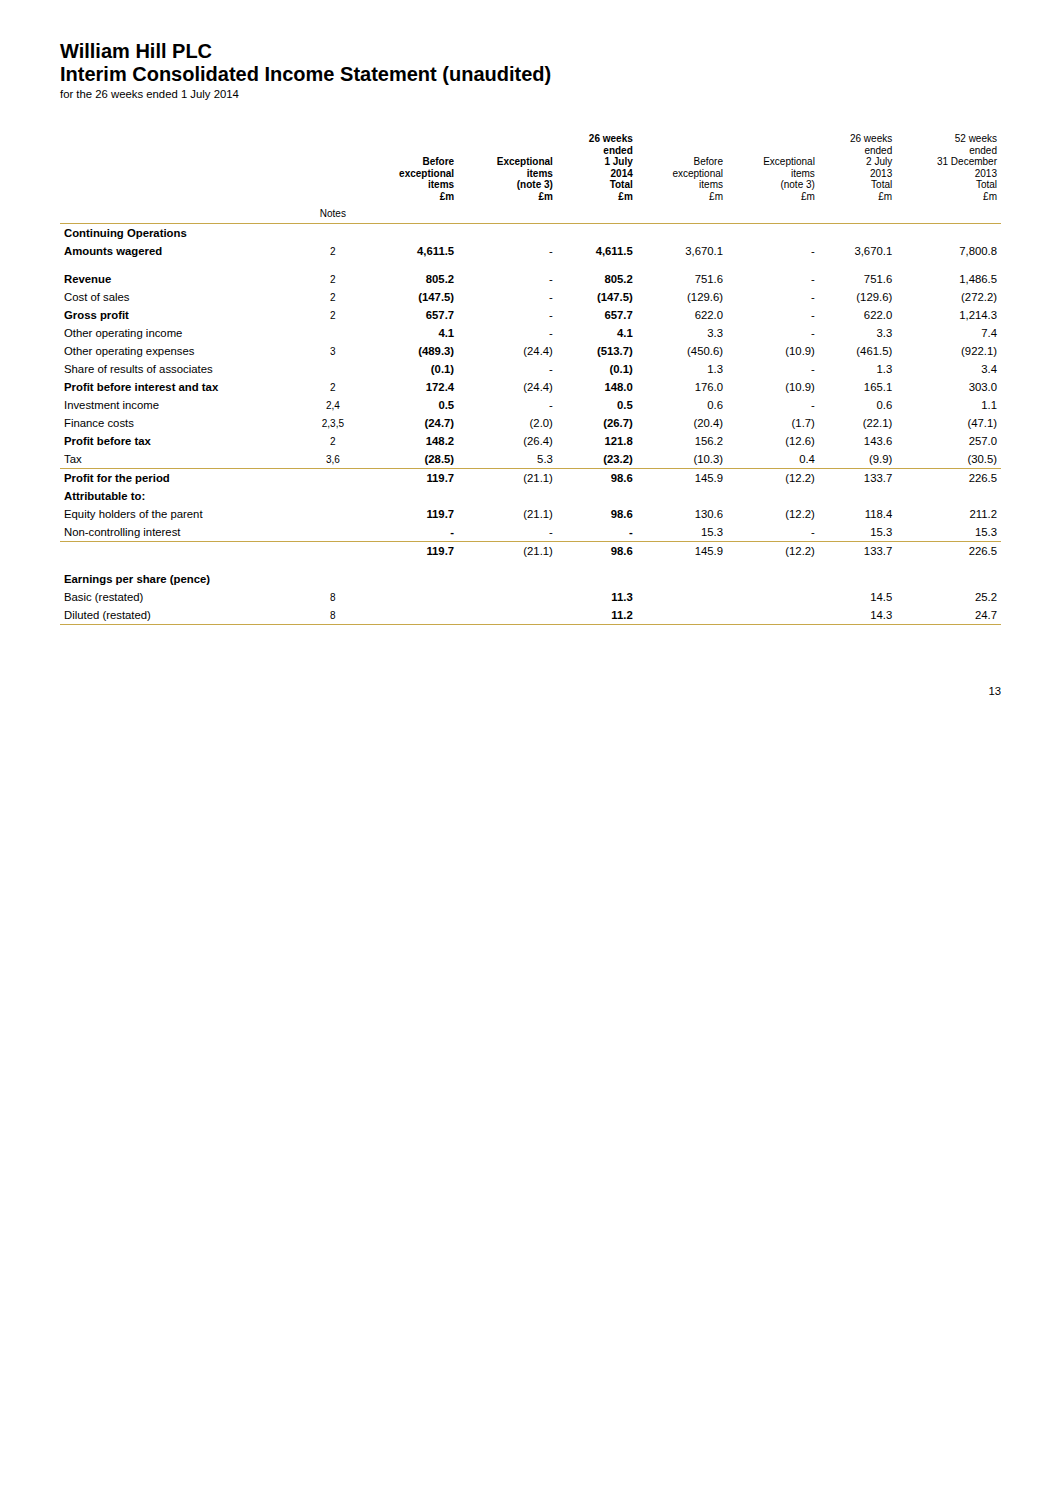William Hill PLC
Interim Consolidated Income Statement (unaudited)
for the 26 weeks ended 1 July 2014
| | | Before exceptional items £m | Exceptional items (note 3) £m | 26 weeks ended 1 July 2014 Total £m | Before exceptional items £m | Exceptional items (note 3) £m | 26 weeks ended 2 July 2013 Total £m | 52 weeks ended 31 December 2013 Total £m |
| --- | --- | --- | --- | --- | --- | --- | --- | --- |
| | Notes | | | | | | | |
| Continuing Operations | | | | | | | | |
| Amounts wagered | 2 | 4,611.5 | - | 4,611.5 | 3,670.1 | - | 3,670.1 | 7,800.8 |
| Revenue | 2 | 805.2 | - | 805.2 | 751.6 | - | 751.6 | 1,486.5 |
| Cost of sales | 2 | (147.5) | - | (147.5) | (129.6) | - | (129.6) | (272.2) |
| Gross profit | 2 | 657.7 | - | 657.7 | 622.0 | - | 622.0 | 1,214.3 |
| Other operating income | | 4.1 | - | 4.1 | 3.3 | - | 3.3 | 7.4 |
| Other operating expenses | 3 | (489.3) | (24.4) | (513.7) | (450.6) | (10.9) | (461.5) | (922.1) |
| Share of results of associates | | (0.1) | - | (0.1) | 1.3 | - | 1.3 | 3.4 |
| Profit before interest and tax | 2 | 172.4 | (24.4) | 148.0 | 176.0 | (10.9) | 165.1 | 303.0 |
| Investment income | 2,4 | 0.5 | - | 0.5 | 0.6 | - | 0.6 | 1.1 |
| Finance costs | 2,3,5 | (24.7) | (2.0) | (26.7) | (20.4) | (1.7) | (22.1) | (47.1) |
| Profit before tax | 2 | 148.2 | (26.4) | 121.8 | 156.2 | (12.6) | 143.6 | 257.0 |
| Tax | 3,6 | (28.5) | 5.3 | (23.2) | (10.3) | 0.4 | (9.9) | (30.5) |
| Profit for the period | | 119.7 | (21.1) | 98.6 | 145.9 | (12.2) | 133.7 | 226.5 |
| Attributable to: | | | | | | | | |
| Equity holders of the parent | | 119.7 | (21.1) | 98.6 | 130.6 | (12.2) | 118.4 | 211.2 |
| Non-controlling interest | | - | - | - | 15.3 | - | 15.3 | 15.3 |
| | | 119.7 | (21.1) | 98.6 | 145.9 | (12.2) | 133.7 | 226.5 |
| Earnings per share (pence) | | | | | | | | |
| Basic (restated) | 8 | | | 11.3 | | | 14.5 | 25.2 |
| Diluted (restated) | 8 | | | 11.2 | | | 14.3 | 24.7 |
13